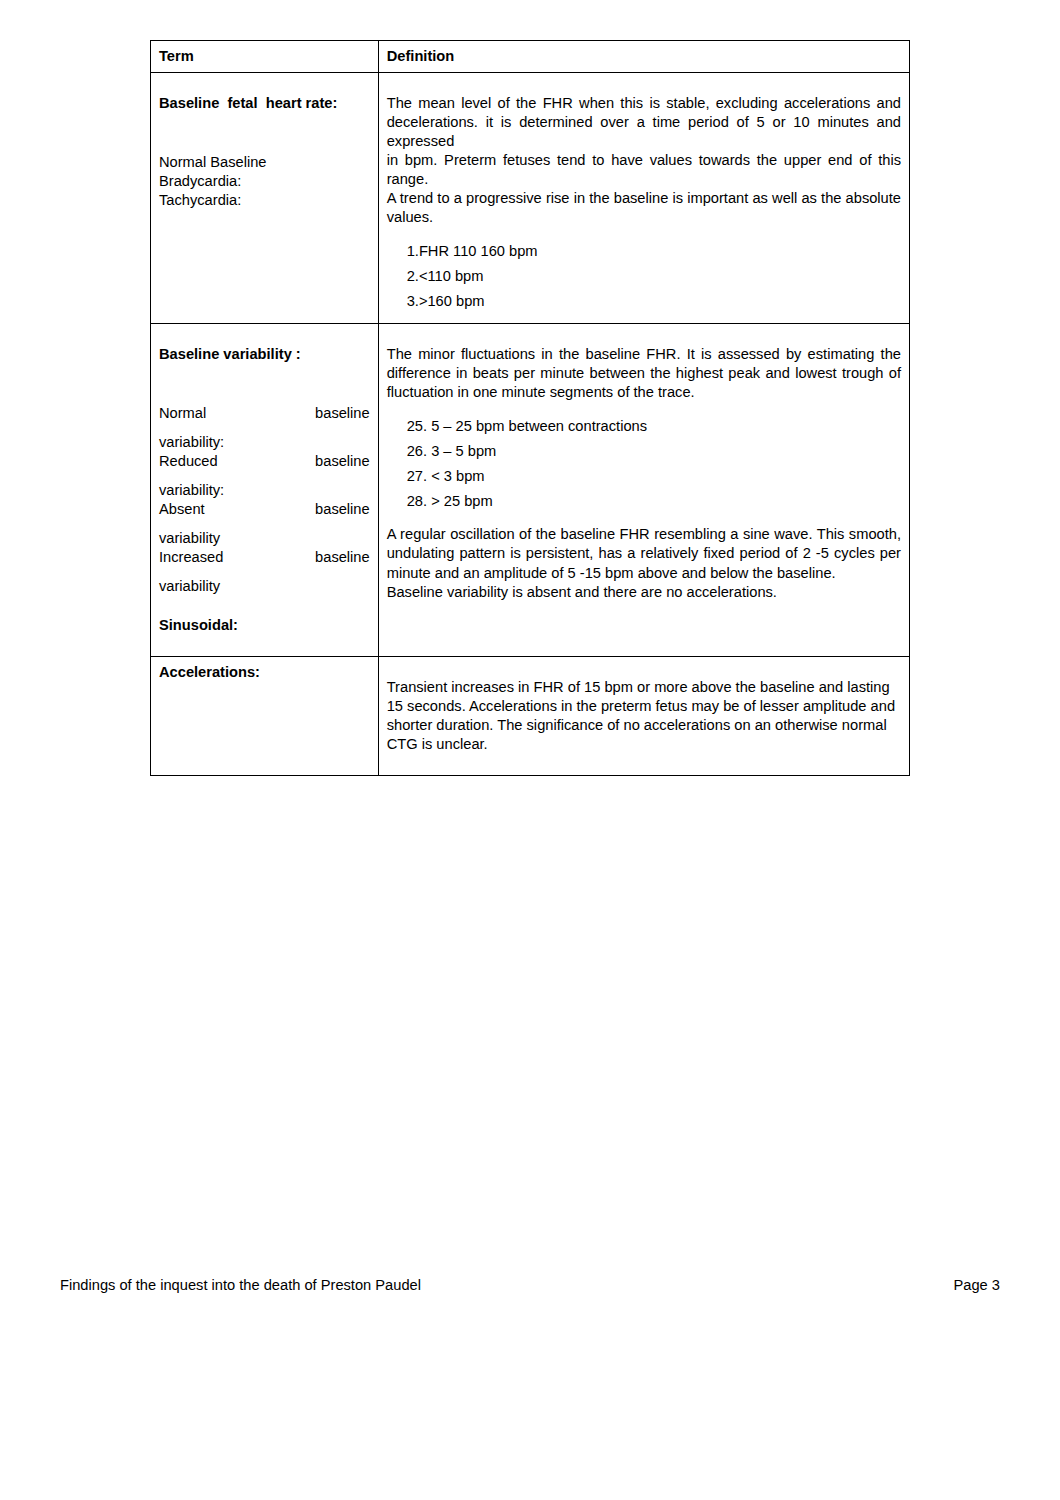| Term | Definition |
| Baseline fetal heart rate: Normal Baseline Bradycardia: Tachycardia: | The mean level of the FHR when this is stable, excluding accelerations and decelerations. it is determined over a time period of 5 or 10 minutes and expressed in bpm. Preterm fetuses tend to have values towards the upper end of this range. A trend to a progressive rise in the baseline is important as well as the absolute values. 1.FHR 110 160 bpm 2.<110 bpm 3.>160 bpm |
| Baseline variability : Normal baseline variability: Reduced baseline variability: Absent baseline variability Increased baseline variability Sinusoidal: | The minor fluctuations in the baseline FHR. It is assessed by estimating the difference in beats per minute between the highest peak and lowest trough of fluctuation in one minute segments of the trace. 25. 5 – 25 bpm between contractions 26. 3 – 5 bpm 27. < 3 bpm 28. > 25 bpm A regular oscillation of the baseline FHR resembling a sine wave. This smooth, undulating pattern is persistent, has a relatively fixed period of 2 -5 cycles per minute and an amplitude of 5 -15 bpm above and below the baseline. Baseline variability is absent and there are no accelerations. |
| Accelerations: | Transient increases in FHR of 15 bpm or more above the baseline and lasting 15 seconds. Accelerations in the preterm fetus may be of lesser amplitude and shorter duration. The significance of no accelerations on an otherwise normal CTG is unclear. |
Findings of the inquest into the death of Preston Paudel Page 3